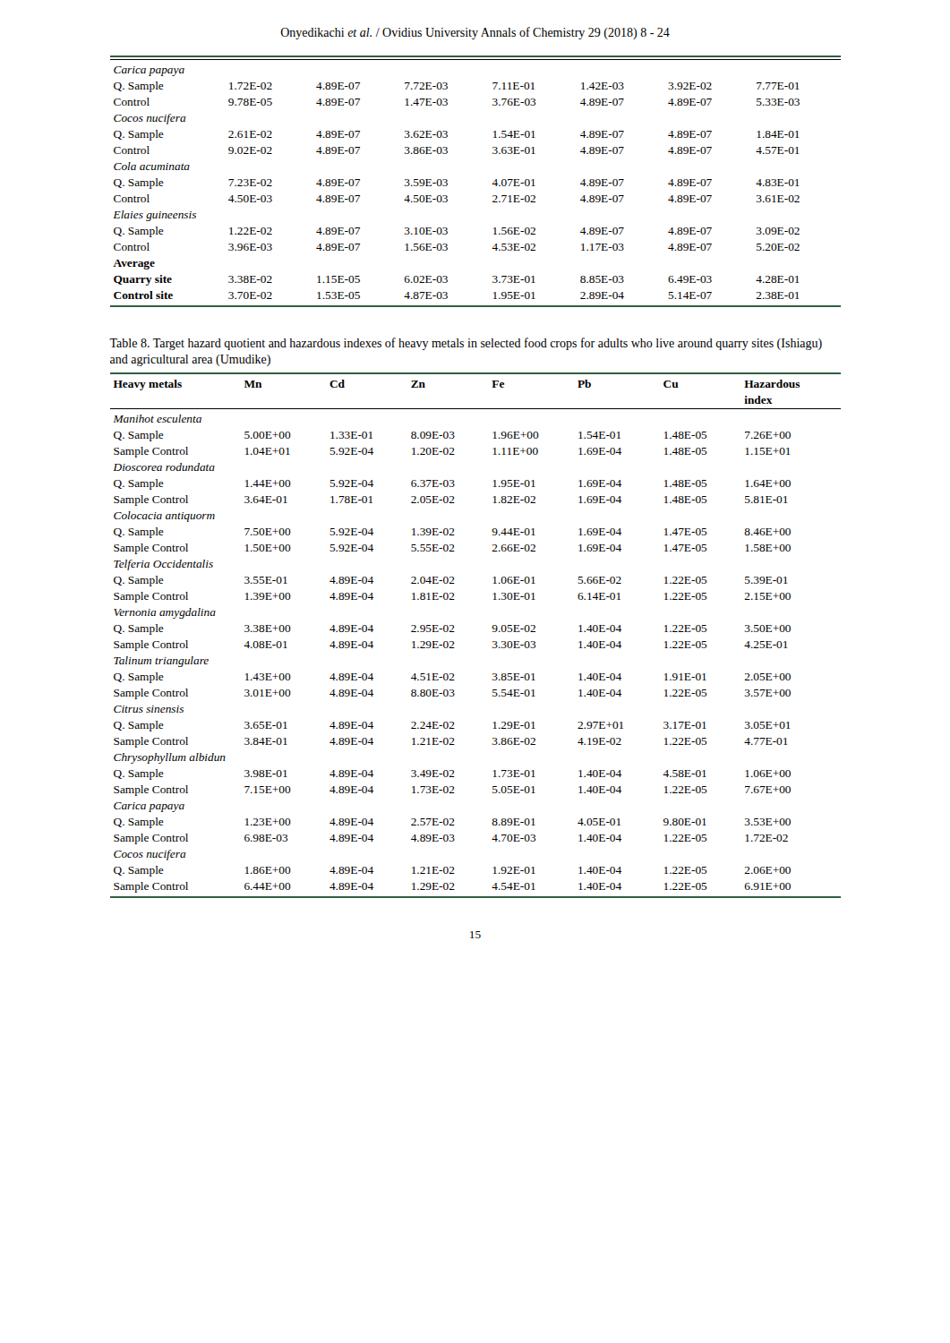Onyedikachi et al. / Ovidius University Annals of Chemistry 29 (2018) 8 - 24
| Carica papaya |
| Q. Sample | 1.72E-02 | 4.89E-07 | 7.72E-03 | 7.11E-01 | 1.42E-03 | 3.92E-02 | 7.77E-01 |
| Control | 9.78E-05 | 4.89E-07 | 1.47E-03 | 3.76E-03 | 4.89E-07 | 4.89E-07 | 5.33E-03 |
| Cocos nucifera |
| Q. Sample | 2.61E-02 | 4.89E-07 | 3.62E-03 | 1.54E-01 | 4.89E-07 | 4.89E-07 | 1.84E-01 |
| Control | 9.02E-02 | 4.89E-07 | 3.86E-03 | 3.63E-01 | 4.89E-07 | 4.89E-07 | 4.57E-01 |
| Cola acuminata |
| Q. Sample | 7.23E-02 | 4.89E-07 | 3.59E-03 | 4.07E-01 | 4.89E-07 | 4.89E-07 | 4.83E-01 |
| Control | 4.50E-03 | 4.89E-07 | 4.50E-03 | 2.71E-02 | 4.89E-07 | 4.89E-07 | 3.61E-02 |
| Elaies guineensis |
| Q. Sample | 1.22E-02 | 4.89E-07 | 3.10E-03 | 1.56E-02 | 4.89E-07 | 4.89E-07 | 3.09E-02 |
| Control | 3.96E-03 | 4.89E-07 | 1.56E-03 | 4.53E-02 | 1.17E-03 | 4.89E-07 | 5.20E-02 |
| Average |
| Quarry site | 3.38E-02 | 1.15E-05 | 6.02E-03 | 3.73E-01 | 8.85E-03 | 6.49E-03 | 4.28E-01 |
| Control site | 3.70E-02 | 1.53E-05 | 4.87E-03 | 1.95E-01 | 2.89E-04 | 5.14E-07 | 2.38E-01 |
Table 8. Target hazard quotient and hazardous indexes of heavy metals in selected food crops for adults who live around quarry sites (Ishiagu) and agricultural area (Umudike)
| Heavy metals | Mn | Cd | Zn | Fe | Pb | Cu | Hazardous |
| --- | --- | --- | --- | --- | --- | --- | --- |
| | | | | | | | index |
| Manihot esculenta |
| Q. Sample | 5.00E+00 | 1.33E-01 | 8.09E-03 | 1.96E+00 | 1.54E-01 | 1.48E-05 | 7.26E+00 |
| Sample Control | 1.04E+01 | 5.92E-04 | 1.20E-02 | 1.11E+00 | 1.69E-04 | 1.48E-05 | 1.15E+01 |
| Dioscorea rodundata |
| Q. Sample | 1.44E+00 | 5.92E-04 | 6.37E-03 | 1.95E-01 | 1.69E-04 | 1.48E-05 | 1.64E+00 |
| Sample Control | 3.64E-01 | 1.78E-01 | 2.05E-02 | 1.82E-02 | 1.69E-04 | 1.48E-05 | 5.81E-01 |
| Colocacia antiquorm |
| Q. Sample | 7.50E+00 | 5.92E-04 | 1.39E-02 | 9.44E-01 | 1.69E-04 | 1.47E-05 | 8.46E+00 |
| Sample Control | 1.50E+00 | 5.92E-04 | 5.55E-02 | 2.66E-02 | 1.69E-04 | 1.47E-05 | 1.58E+00 |
| Telferia Occidentalis |
| Q. Sample | 3.55E-01 | 4.89E-04 | 2.04E-02 | 1.06E-01 | 5.66E-02 | 1.22E-05 | 5.39E-01 |
| Sample Control | 1.39E+00 | 4.89E-04 | 1.81E-02 | 1.30E-01 | 6.14E-01 | 1.22E-05 | 2.15E+00 |
| Vernonia amygdalina |
| Q. Sample | 3.38E+00 | 4.89E-04 | 2.95E-02 | 9.05E-02 | 1.40E-04 | 1.22E-05 | 3.50E+00 |
| Sample Control | 4.08E-01 | 4.89E-04 | 1.29E-02 | 3.30E-03 | 1.40E-04 | 1.22E-05 | 4.25E-01 |
| Talinum triangulare |
| Q. Sample | 1.43E+00 | 4.89E-04 | 4.51E-02 | 3.85E-01 | 1.40E-04 | 1.91E-01 | 2.05E+00 |
| Sample Control | 3.01E+00 | 4.89E-04 | 8.80E-03 | 5.54E-01 | 1.40E-04 | 1.22E-05 | 3.57E+00 |
| Citrus sinensis |
| Q. Sample | 3.65E-01 | 4.89E-04 | 2.24E-02 | 1.29E-01 | 2.97E+01 | 3.17E-01 | 3.05E+01 |
| Sample Control | 3.84E-01 | 4.89E-04 | 1.21E-02 | 3.86E-02 | 4.19E-02 | 1.22E-05 | 4.77E-01 |
| Chrysophyllum albidun |
| Q. Sample | 3.98E-01 | 4.89E-04 | 3.49E-02 | 1.73E-01 | 1.40E-04 | 4.58E-01 | 1.06E+00 |
| Sample Control | 7.15E+00 | 4.89E-04 | 1.73E-02 | 5.05E-01 | 1.40E-04 | 1.22E-05 | 7.67E+00 |
| Carica papaya |
| Q. Sample | 1.23E+00 | 4.89E-04 | 2.57E-02 | 8.89E-01 | 4.05E-01 | 9.80E-01 | 3.53E+00 |
| Sample Control | 6.98E-03 | 4.89E-04 | 4.89E-03 | 4.70E-03 | 1.40E-04 | 1.22E-05 | 1.72E-02 |
| Cocos nucifera |
| Q. Sample | 1.86E+00 | 4.89E-04 | 1.21E-02 | 1.92E-01 | 1.40E-04 | 1.22E-05 | 2.06E+00 |
| Sample Control | 6.44E+00 | 4.89E-04 | 1.29E-02 | 4.54E-01 | 1.40E-04 | 1.22E-05 | 6.91E+00 |
15